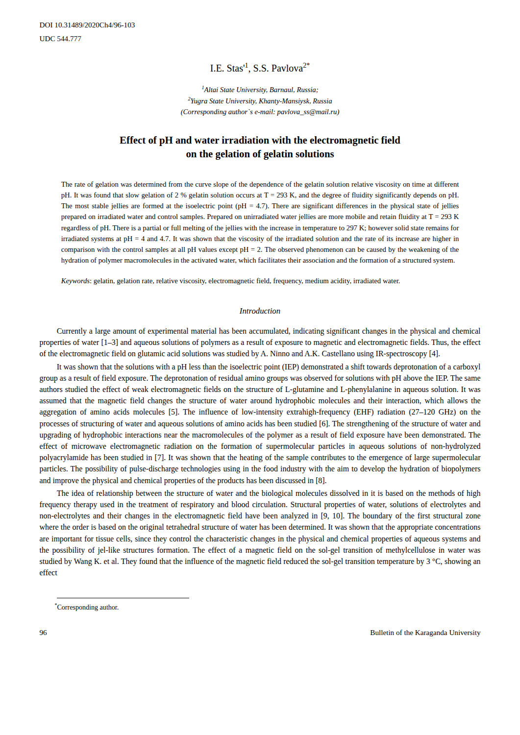DOI 10.31489/2020Ch4/96-103
UDC 544.777
I.E. Stas'1, S.S. Pavlova2*
1Altai State University, Barnaul, Russia;
2Yugra State University, Khanty-Mansiysk, Russia
(Corresponding author`s e-mail: pavlova_ss@mail.ru)
Effect of pH and water irradiation with the electromagnetic field
on the gelation of gelatin solutions
The rate of gelation was determined from the curve slope of the dependence of the gelatin solution relative viscosity on time at different pH. It was found that slow gelation of 2 % gelatin solution occurs at T = 293 K, and the degree of fluidity significantly depends on pH. The most stable jellies are formed at the isoelectric point (pH = 4.7). There are significant differences in the physical state of jellies prepared on irradiated water and control samples. Prepared on unirradiated water jellies are more mobile and retain fluidity at T = 293 K regardless of pH. There is a partial or full melting of the jellies with the increase in temperature to 297 K; however solid state remains for irradiated systems at pH = 4 and 4.7. It was shown that the viscosity of the irradiated solution and the rate of its increase are higher in comparison with the control samples at all pH values except pH = 2. The observed phenomenon can be caused by the weakening of the hydration of polymer macromolecules in the activated water, which facilitates their association and the formation of a structured system.
Keywords: gelatin, gelation rate, relative viscosity, electromagnetic field, frequency, medium acidity, irradiated water.
Introduction
Currently a large amount of experimental material has been accumulated, indicating significant changes in the physical and chemical properties of water [1–3] and aqueous solutions of polymers as a result of exposure to magnetic and electromagnetic fields. Thus, the effect of the electromagnetic field on glutamic acid solutions was studied by A. Ninno and A.K. Castellano using IR-spectroscopy [4].
It was shown that the solutions with a pH less than the isoelectric point (IEP) demonstrated a shift towards deprotonation of a carboxyl group as a result of field exposure. The deprotonation of residual amino groups was observed for solutions with pH above the IEP. The same authors studied the effect of weak electromagnetic fields on the structure of L-glutamine and L-phenylalanine in aqueous solution. It was assumed that the magnetic field changes the structure of water around hydrophobic molecules and their interaction, which allows the aggregation of amino acids molecules [5]. The influence of low-intensity extrahigh-frequency (EHF) radiation (27–120 GHz) on the processes of structuring of water and aqueous solutions of amino acids has been studied [6]. The strengthening of the structure of water and upgrading of hydrophobic interactions near the macromolecules of the polymer as a result of field exposure have been demonstrated. The effect of microwave electromagnetic radiation on the formation of supermolecular particles in aqueous solutions of non-hydrolyzed polyacrylamide has been studied in [7]. It was shown that the heating of the sample contributes to the emergence of large supermolecular particles. The possibility of pulse-discharge technologies using in the food industry with the aim to develop the hydration of biopolymers and improve the physical and chemical properties of the products has been discussed in [8].
The idea of relationship between the structure of water and the biological molecules dissolved in it is based on the methods of high frequency therapy used in the treatment of respiratory and blood circulation. Structural properties of water, solutions of electrolytes and non-electrolytes and their changes in the electromagnetic field have been analyzed in [9, 10]. The boundary of the first structural zone where the order is based on the original tetrahedral structure of water has been determined. It was shown that the appropriate concentrations are important for tissue cells, since they control the characteristic changes in the physical and chemical properties of aqueous systems and the possibility of jel-like structures formation. The effect of a magnetic field on the sol-gel transition of methylcellulose in water was studied by Wang K. et al. They found that the influence of the magnetic field reduced the sol-gel transition temperature by 3 °C, showing an effect
*Corresponding author.
96 Bulletin of the Karaganda University